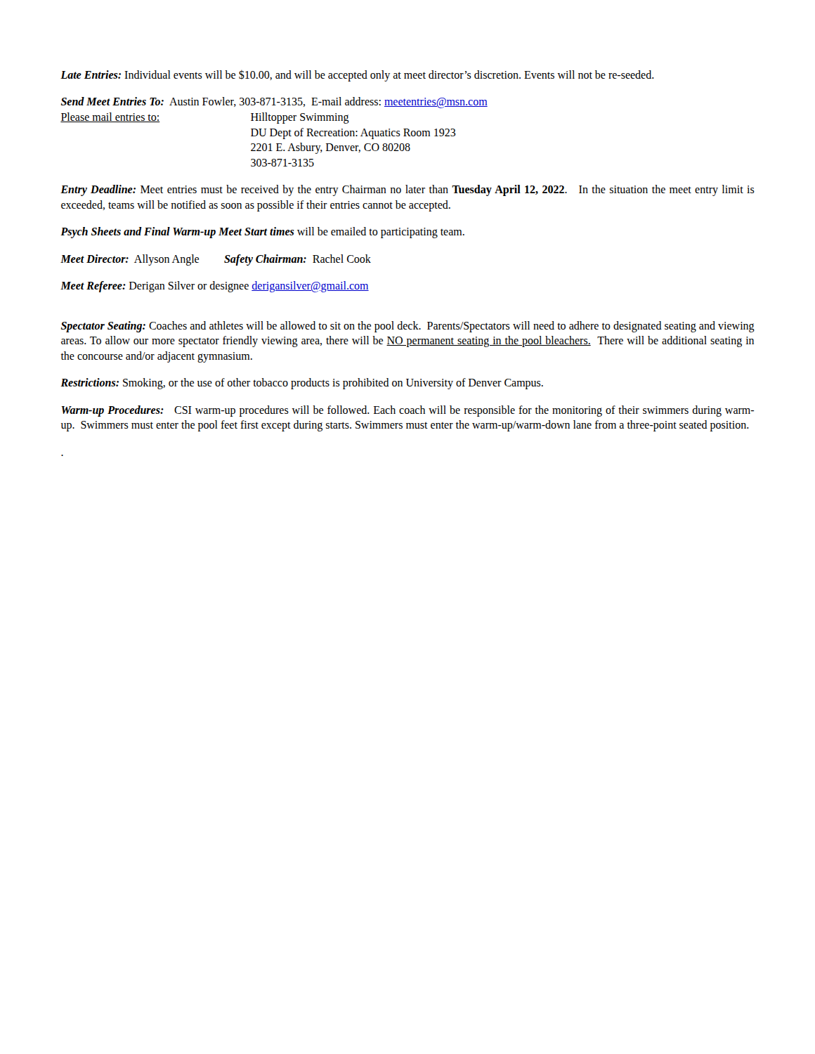Late Entries: Individual events will be $10.00, and will be accepted only at meet director’s discretion. Events will not be re-seeded.
Send Meet Entries To: Austin Fowler, 303-871-3135, E-mail address: meetentries@msn.com
Please mail entries to:
Hilltopper Swimming
DU Dept of Recreation: Aquatics Room 1923
2201 E. Asbury, Denver, CO 80208
303-871-3135
Entry Deadline: Meet entries must be received by the entry Chairman no later than Tuesday April 12, 2022. In the situation the meet entry limit is exceeded, teams will be notified as soon as possible if their entries cannot be accepted.
Psych Sheets and Final Warm-up Meet Start times will be emailed to participating team.
Meet Director: Allyson Angle Safety Chairman: Rachel Cook
Meet Referee: Derigan Silver or designee derigansilver@gmail.com
Spectator Seating: Coaches and athletes will be allowed to sit on the pool deck. Parents/Spectators will need to adhere to designated seating and viewing areas. To allow our more spectator friendly viewing area, there will be NO permanent seating in the pool bleachers. There will be additional seating in the concourse and/or adjacent gymnasium.
Restrictions: Smoking, or the use of other tobacco products is prohibited on University of Denver Campus.
Warm-up Procedures: CSI warm-up procedures will be followed. Each coach will be responsible for the monitoring of their swimmers during warm-up. Swimmers must enter the pool feet first except during starts. Swimmers must enter the warm-up/warm-down lane from a three-point seated position.
.